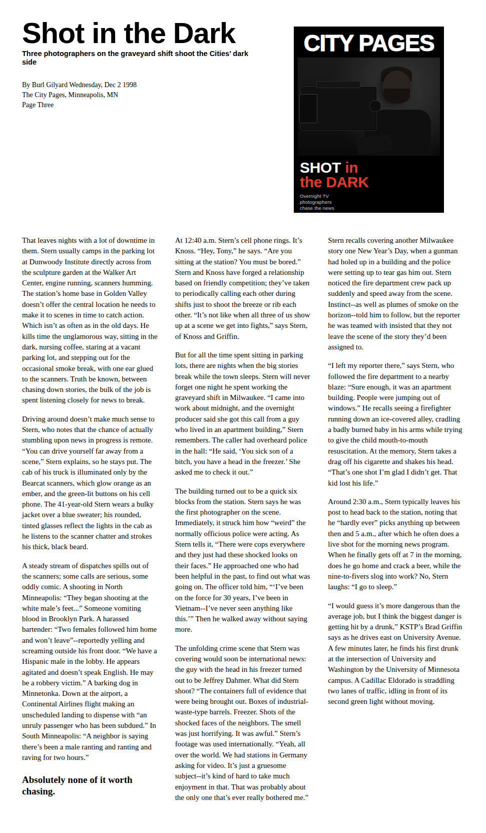Shot in the Dark
Three photographers on the graveyard shift shoot the Cities’ dark side
By Burl Gilyard Wednesday, Dec 2 1998 The City Pages, Minneapolis, MN Page Three
CITY PAGES
SHOT in
the DARK
Overnight TV
photographers
chase the news
in the night
by Burl Gilyard, p. 13
THE CITY PAGES DEC 2 1998
That leaves nights with a lot of downtime in them. Stern usually camps in the parking lot at Dunwoody Institute directly across from the sculpture garden at the Walker Art Center, engine running, scanners humming. The station’s home base in Golden Valley doesn’t offer the central location he needs to make it to scenes in time to catch action. Which isn’t as often as in the old days. He kills time the unglamorous way, sitting in the dark, nursing coffee, staring at a vacant parking lot, and stepping out for the occasional smoke break, with one ear glued to the scanners. Truth be known, between chasing down stories, the bulk of the job is spent listening closely for news to break.
Driving around doesn’t make much sense to Stern, who notes that the chance of actually stumbling upon news in progress is remote. “You can drive yourself far away from a scene,” Stern explains, so he stays put. The cab of his truck is illuminated only by the Bearcat scanners, which glow orange as an ember, and the green-lit buttons on his cell phone. The 41-year-old Stern wears a bulky jacket over a blue sweater; his rounded, tinted glasses reflect the lights in the cab as he listens to the scanner chatter and strokes his thick, black beard.
A steady stream of dispatches spills out of the scanners; some calls are serious, some oddly comic. A shooting in North Minneapolis: “They began shooting at the white male’s feet...” Someone vomiting blood in Brooklyn Park. A harassed bartender: “Two females followed him home and won’t leave”--reportedly yelling and screaming outside his front door. “We have a Hispanic male in the lobby. He appears agitated and doesn’t speak English. He may be a robbery victim.” A barking dog in Minnetonka. Down at the airport, a Continental Airlines flight making an unscheduled landing to dispense with “an unruly passenger who has been subdued.” In South Minneapolis: “A neighbor is saying there’s been a male ranting and ranting and raving for two hours.”
Absolutely none of it worth chasing.
At 12:40 a.m. Stern’s cell phone rings. It’s Knoss. “Hey, Tony,” he says. “Are you sitting at the station? You must be bored.” Stern and Knoss have forged a relationship based on friendly competition; they’ve taken to periodically calling each other during shifts just to shoot the breeze or rib each other. “It’s not like when all three of us show up at a scene we get into fights,” says Stern, of Knoss and Griffin.
But for all the time spent sitting in parking lots, there are nights when the big stories break while the town sleeps. Stern will never forget one night he spent working the graveyard shift in Milwaukee. “I came into work about midnight, and the overnight producer said she got this call from a guy who lived in an apartment building,” Stern remembers. The caller had overheard police in the hall: “He said, ‘You sick son of a bitch, you have a head in the freezer.’ She asked me to check it out.”
The building turned out to be a quick six blocks from the station. Stern says he was the first photographer on the scene. Immediately, it struck him how “weird” the normally officious police were acting. As Stern tells it, “There were cops everywhere and they just had these shocked looks on their faces.” He approached one who had been helpful in the past, to find out what was going on. The officer told him, “‘I’ve been on the force for 30 years, I’ve been in Vietnam--I’ve never seen anything like this.’” Then he walked away without saying more.
The unfolding crime scene that Stern was covering would soon be international news: the guy with the head in his freezer turned out to be Jeffrey Dahmer. What did Stern shoot? “The containers full of evidence that were being brought out. Boxes of industrial-waste-type barrels. Freezer. Shots of the shocked faces of the neighbors. The smell was just horrifying. It was awful.” Stern’s footage was used internationally. “Yeah, all over the world. We had stations in Germany asking for video. It’s just a gruesome subject--it’s kind of hard to take much enjoyment in that. That was probably about the only one that’s ever really bothered me.”
Stern recalls covering another Milwaukee story one New Year’s Day, when a gunman had holed up in a building and the police were setting up to tear gas him out. Stern noticed the fire department crew pack up suddenly and speed away from the scene. Instinct--as well as plumes of smoke on the horizon--told him to follow, but the reporter he was teamed with insisted that they not leave the scene of the story they’d been assigned to.
“I left my reporter there,” says Stern, who followed the fire department to a nearby blaze: “Sure enough, it was an apartment building. People were jumping out of windows.” He recalls seeing a firefighter running down an ice-covered alley, cradling a badly burned baby in his arms while trying to give the child mouth-to-mouth resuscitation. At the memory, Stern takes a drag off his cigarette and shakes his head. “That’s one shot I’m glad I didn’t get. That kid lost his life.”
Around 2:30 a.m., Stern typically leaves his post to head back to the station, noting that he “hardly ever” picks anything up between then and 5 a.m., after which he often does a live shot for the morning news program. When he finally gets off at 7 in the morning, does he go home and crack a beer, while the nine-to-fivers slog into work? No, Stern laughs: “I go to sleep.”
“I would guess it’s more dangerous than the average job, but I think the biggest danger is getting hit by a drunk,” KSTP’s Brad Griffin says as he drives east on University Avenue. A few minutes later, he finds his first drunk at the intersection of University and Washington by the University of Minnesota campus. A Cadillac Eldorado is straddling two lanes of traffic, idling in front of its second green light without moving.